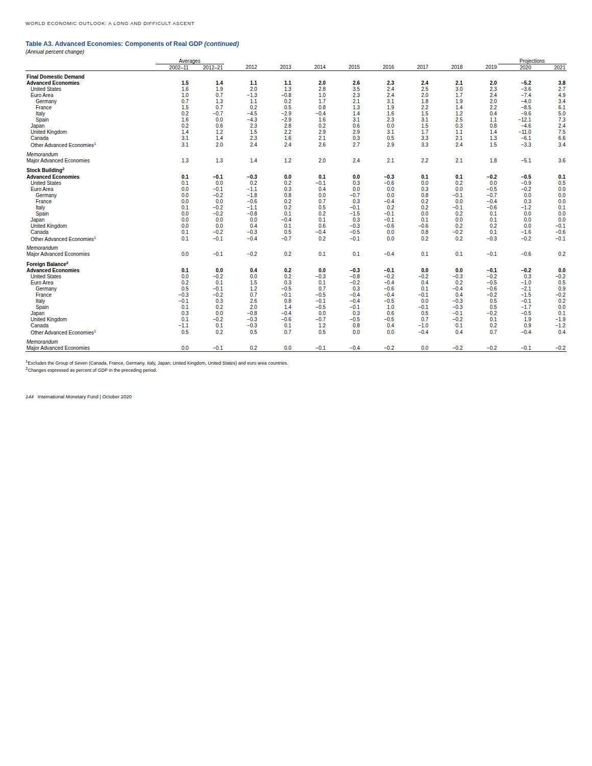WORLD ECONOMIC OUTLOOK: A LONG AND DIFFICULT ASCENT
Table A3. Advanced Economies: Components of Real GDP (continued)
(Annual percent change)
| | Averages | | Projections |
| --- | --- | --- | --- |
| | 2002–11 | 2012–21 | 2012 | 2013 | 2014 | 2015 | 2016 | 2017 | 2018 | 2019 | 2020 | 2021 |
| Final Domestic Demand |
| Advanced Economies | 1.5 | 1.4 | 1.1 | 1.1 | 2.0 | 2.6 | 2.3 | 2.4 | 2.1 | 2.0 | −5.2 | 3.8 |
| United States | 1.6 | 1.9 | 2.0 | 1.3 | 2.8 | 3.5 | 2.4 | 2.5 | 3.0 | 2.3 | −3.6 | 2.7 |
| Euro Area | 1.0 | 0.7 | −1.3 | −0.8 | 1.0 | 2.3 | 2.4 | 2.0 | 1.7 | 2.4 | −7.4 | 4.9 |
| Germany | 0.7 | 1.3 | 1.1 | 0.2 | 1.7 | 2.1 | 3.1 | 1.8 | 1.9 | 2.0 | −4.0 | 3.4 |
| France | 1.5 | 0.7 | 0.2 | 0.5 | 0.8 | 1.3 | 1.9 | 2.2 | 1.4 | 2.2 | −8.5 | 6.1 |
| Italy | 0.2 | −0.7 | −4.5 | −2.9 | −0.4 | 1.4 | 1.6 | 1.5 | 1.2 | 0.4 | −9.6 | 5.0 |
| Spain | 1.6 | 0.0 | −4.3 | −2.9 | 1.6 | 3.1 | 2.3 | 3.1 | 2.5 | 1.1 | −12.1 | 7.3 |
| Japan | 0.2 | 0.6 | 2.3 | 2.8 | 0.2 | 0.6 | 0.0 | 1.5 | 0.3 | 0.8 | −4.6 | 2.4 |
| United Kingdom | 1.4 | 1.2 | 1.5 | 2.2 | 2.9 | 2.9 | 3.1 | 1.7 | 1.1 | 1.4 | −11.0 | 7.5 |
| Canada | 3.1 | 1.4 | 2.3 | 1.6 | 2.1 | 0.3 | 0.5 | 3.3 | 2.1 | 1.3 | −6.1 | 6.6 |
| Other Advanced Economies 1 | 3.1 | 2.0 | 2.4 | 2.4 | 2.6 | 2.7 | 2.9 | 3.3 | 2.4 | 1.5 | −3.3 | 3.4 |
| Memorandum | |
| Major Advanced Economies | 1.3 | 1.3 | 1.4 | 1.2 | 2.0 | 2.4 | 2.1 | 2.2 | 2.1 | 1.8 | −5.1 | 3.6 |
| Stock Building 2 |
| Advanced Economies | 0.1 | −0.1 | −0.3 | 0.0 | 0.1 | 0.0 | −0.3 | 0.1 | 0.1 | −0.2 | −0.5 | 0.1 |
| United States | 0.1 | 0.0 | 0.2 | 0.2 | −0.1 | 0.3 | −0.6 | 0.0 | 0.2 | 0.0 | −0.9 | 0.5 |
| Euro Area | 0.0 | −0.1 | −1.1 | 0.3 | 0.4 | 0.0 | 0.0 | 0.3 | 0.0 | −0.5 | −0.2 | 0.0 |
| Germany | 0.0 | −0.2 | −1.8 | 0.8 | 0.0 | −0.7 | 0.0 | 0.8 | −0.1 | −0.7 | 0.0 | 0.0 |
| France | 0.0 | 0.0 | −0.6 | 0.2 | 0.7 | 0.3 | −0.4 | 0.2 | 0.0 | −0.4 | 0.3 | 0.0 |
| Italy | 0.1 | −0.2 | −1.1 | 0.2 | 0.5 | −0.1 | 0.2 | 0.2 | −0.1 | −0.6 | −1.2 | 0.1 |
| Spain | 0.0 | −0.2 | −0.8 | 0.1 | 0.2 | −1.5 | −0.1 | 0.0 | 0.2 | 0.1 | 0.0 | 0.0 |
| Japan | 0.0 | 0.0 | 0.0 | −0.4 | 0.1 | 0.3 | −0.1 | 0.1 | 0.0 | 0.1 | 0.0 | 0.0 |
| United Kingdom | 0.0 | 0.0 | 0.4 | 0.1 | 0.6 | −0.3 | −0.6 | −0.6 | 0.2 | 0.2 | 0.0 | −0.1 |
| Canada | 0.1 | −0.2 | −0.3 | 0.5 | −0.4 | −0.5 | 0.0 | 0.8 | −0.2 | 0.1 | −1.6 | −0.6 |
| Other Advanced Economies 1 | 0.1 | −0.1 | −0.4 | −0.7 | 0.2 | −0.1 | 0.0 | 0.2 | 0.2 | −0.3 | −0.2 | −0.1 |
| Memorandum | |
| Major Advanced Economies | 0.0 | −0.1 | −0.2 | 0.2 | 0.1 | 0.1 | −0.4 | 0.1 | 0.1 | −0.1 | −0.6 | 0.2 |
| Foreign Balance 2 |
| Advanced Economies | 0.1 | 0.0 | 0.4 | 0.2 | 0.0 | −0.3 | −0.1 | 0.0 | 0.0 | −0.1 | −0.2 | 0.0 |
| United States | 0.0 | −0.2 | 0.0 | 0.2 | −0.3 | −0.8 | −0.2 | −0.2 | −0.3 | −0.2 | 0.3 | −0.2 |
| Euro Area | 0.2 | 0.1 | 1.5 | 0.3 | 0.1 | −0.2 | −0.4 | 0.4 | 0.2 | −0.5 | −1.0 | 0.5 |
| Germany | 0.5 | −0.1 | 1.2 | −0.5 | 0.7 | 0.3 | −0.6 | 0.1 | −0.4 | −0.6 | −2.1 | 0.9 |
| France | −0.3 | −0.2 | 0.7 | −0.1 | −0.5 | −0.4 | −0.4 | −0.1 | 0.4 | −0.2 | −1.5 | −0.2 |
| Italy | −0.1 | 0.3 | 2.6 | 0.8 | −0.1 | −0.4 | −0.5 | 0.0 | −0.3 | 0.5 | −0.1 | 0.2 |
| Spain | 0.1 | 0.2 | 2.0 | 1.4 | −0.5 | −0.1 | 1.0 | −0.1 | −0.3 | 0.5 | −1.7 | 0.0 |
| Japan | 0.3 | 0.0 | −0.8 | −0.4 | 0.0 | 0.3 | 0.6 | 0.5 | −0.1 | −0.2 | −0.5 | 0.1 |
| United Kingdom | 0.1 | −0.2 | −0.3 | −0.6 | −0.7 | −0.5 | −0.5 | 0.7 | −0.2 | 0.1 | 1.9 | −1.9 |
| Canada | −1.1 | 0.1 | −0.3 | 0.1 | 1.2 | 0.8 | 0.4 | −1.0 | 0.1 | 0.2 | 0.9 | −1.2 |
| Other Advanced Economies 1 | 0.5 | 0.2 | 0.5 | 0.7 | 0.5 | 0.0 | 0.0 | −0.4 | 0.4 | 0.7 | −0.4 | 0.4 |
| Memorandum | |
| Major Advanced Economies | 0.0 | −0.1 | 0.2 | 0.0 | −0.1 | −0.4 | −0.2 | 0.0 | −0.2 | −0.2 | −0.1 | −0.2 |
1Excludes the Group of Seven (Canada, France, Germany, Italy, Japan, United Kingdom, United States) and euro area countries.
2Changes expressed as percent of GDP in the preceding period.
144 International Monetary Fund | October 2020